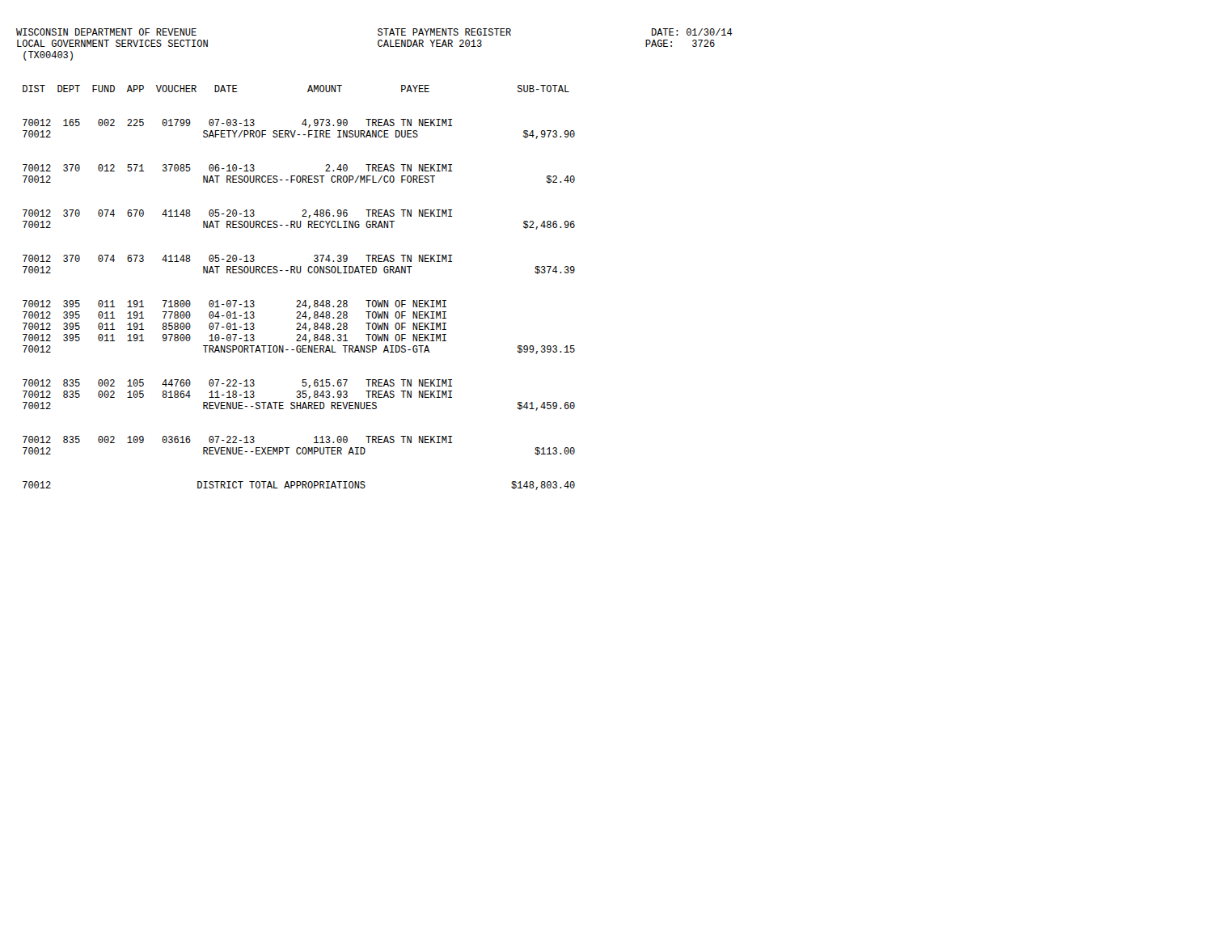WISCONSIN DEPARTMENT OF REVENUE STATE PAYMENTS REGISTER DATE: 01/30/14 LOCAL GOVERNMENT SERVICES SECTION CALENDAR YEAR 2013 PAGE: 3726 (TX00403) DIST DEPT FUND APP VOUCHER DATE AMOUNT PAYEE SUB-TOTAL 70012 165 002 225 01799 07-03-13 4,973.90 TREAS TN NEKIMI 70012 SAFETY/PROF SERV--FIRE INSURANCE DUES $4,973.90 70012 370 012 571 37085 06-10-13 2.40 TREAS TN NEKIMI 70012 NAT RESOURCES--FOREST CROP/MFL/CO FOREST $2.40 70012 370 074 670 41148 05-20-13 2,486.96 TREAS TN NEKIMI 70012 NAT RESOURCES--RU RECYCLING GRANT $2,486.96 70012 370 074 673 41148 05-20-13 374.39 TREAS TN NEKIMI 70012 NAT RESOURCES--RU CONSOLIDATED GRANT $374.39 70012 395 011 191 71800 01-07-13 24,848.28 TOWN OF NEKIMI 70012 395 011 191 77800 04-01-13 24,848.28 TOWN OF NEKIMI 70012 395 011 191 85800 07-01-13 24,848.28 TOWN OF NEKIMI 70012 395 011 191 97800 10-07-13 24,848.31 TOWN OF NEKIMI 70012 TRANSPORTATION--GENERAL TRANSP AIDS-GTA $99,393.15 70012 835 002 105 44760 07-22-13 5,615.67 TREAS TN NEKIMI 70012 835 002 105 81864 11-18-13 35,843.93 TREAS TN NEKIMI 70012 REVENUE--STATE SHARED REVENUES $41,459.60 70012 835 002 109 03616 07-22-13 113.00 TREAS TN NEKIMI 70012 REVENUE--EXEMPT COMPUTER AID $113.00 70012 DISTRICT TOTAL APPROPRIATIONS $148,803.40